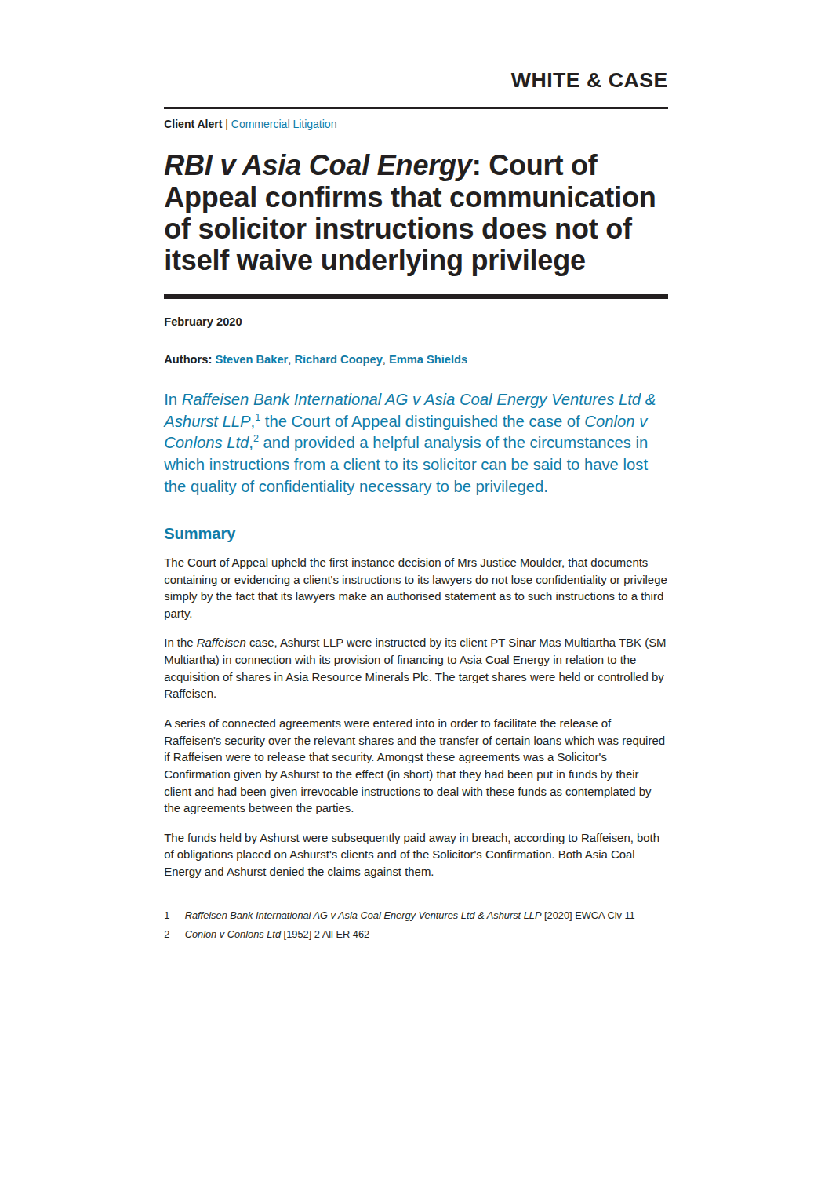WHITE & CASE
Client Alert | Commercial Litigation
RBI v Asia Coal Energy: Court of Appeal confirms that communication of solicitor instructions does not of itself waive underlying privilege
February 2020
Authors: Steven Baker, Richard Coopey, Emma Shields
In Raffeisen Bank International AG v Asia Coal Energy Ventures Ltd & Ashurst LLP,1 the Court of Appeal distinguished the case of Conlon v Conlons Ltd,2 and provided a helpful analysis of the circumstances in which instructions from a client to its solicitor can be said to have lost the quality of confidentiality necessary to be privileged.
Summary
The Court of Appeal upheld the first instance decision of Mrs Justice Moulder, that documents containing or evidencing a client's instructions to its lawyers do not lose confidentiality or privilege simply by the fact that its lawyers make an authorised statement as to such instructions to a third party.
In the Raffeisen case, Ashurst LLP were instructed by its client PT Sinar Mas Multiartha TBK (SM Multiartha) in connection with its provision of financing to Asia Coal Energy in relation to the acquisition of shares in Asia Resource Minerals Plc. The target shares were held or controlled by Raffeisen.
A series of connected agreements were entered into in order to facilitate the release of Raffeisen's security over the relevant shares and the transfer of certain loans which was required if Raffeisen were to release that security. Amongst these agreements was a Solicitor's Confirmation given by Ashurst to the effect (in short) that they had been put in funds by their client and had been given irrevocable instructions to deal with these funds as contemplated by the agreements between the parties.
The funds held by Ashurst were subsequently paid away in breach, according to Raffeisen, both of obligations placed on Ashurst's clients and of the Solicitor's Confirmation. Both Asia Coal Energy and Ashurst denied the claims against them.
1
Raffeisen Bank International AG v Asia Coal Energy Ventures Ltd & Ashurst LLP [2020] EWCA Civ 11
2
Conlon v Conlons Ltd [1952] 2 All ER 462